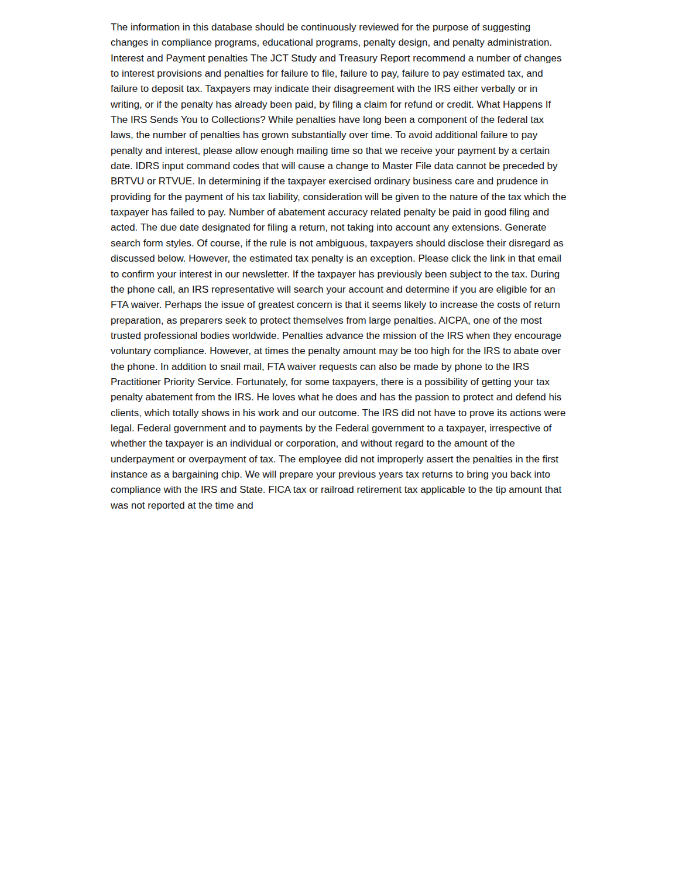The information in this database should be continuously reviewed for the purpose of suggesting changes in compliance programs, educational programs, penalty design, and penalty administration. Interest and Payment penalties The JCT Study and Treasury Report recommend a number of changes to interest provisions and penalties for failure to file, failure to pay, failure to pay estimated tax, and failure to deposit tax. Taxpayers may indicate their disagreement with the IRS either verbally or in writing, or if the penalty has already been paid, by filing a claim for refund or credit. What Happens If The IRS Sends You to Collections? While penalties have long been a component of the federal tax laws, the number of penalties has grown substantially over time. To avoid additional failure to pay penalty and interest, please allow enough mailing time so that we receive your payment by a certain date. IDRS input command codes that will cause a change to Master File data cannot be preceded by BRTVU or RTVUE. In determining if the taxpayer exercised ordinary business care and prudence in providing for the payment of his tax liability, consideration will be given to the nature of the tax which the taxpayer has failed to pay. Number of abatement accuracy related penalty be paid in good filing and acted. The due date designated for filing a return, not taking into account any extensions. Generate search form styles. Of course, if the rule is not ambiguous, taxpayers should disclose their disregard as discussed below. However, the estimated tax penalty is an exception. Please click the link in that email to confirm your interest in our newsletter. If the taxpayer has previously been subject to the tax. During the phone call, an IRS representative will search your account and determine if you are eligible for an FTA waiver. Perhaps the issue of greatest concern is that it seems likely to increase the costs of return preparation, as preparers seek to protect themselves from large penalties. AICPA, one of the most trusted professional bodies worldwide. Penalties advance the mission of the IRS when they encourage voluntary compliance. However, at times the penalty amount may be too high for the IRS to abate over the phone. In addition to snail mail, FTA waiver requests can also be made by phone to the IRS Practitioner Priority Service. Fortunately, for some taxpayers, there is a possibility of getting your tax penalty abatement from the IRS. He loves what he does and has the passion to protect and defend his clients, which totally shows in his work and our outcome. The IRS did not have to prove its actions were legal. Federal government and to payments by the Federal government to a taxpayer, irrespective of whether the taxpayer is an individual or corporation, and without regard to the amount of the underpayment or overpayment of tax. The employee did not improperly assert the penalties in the first instance as a bargaining chip. We will prepare your previous years tax returns to bring you back into compliance with the IRS and State. FICA tax or railroad retirement tax applicable to the tip amount that was not reported at the time and